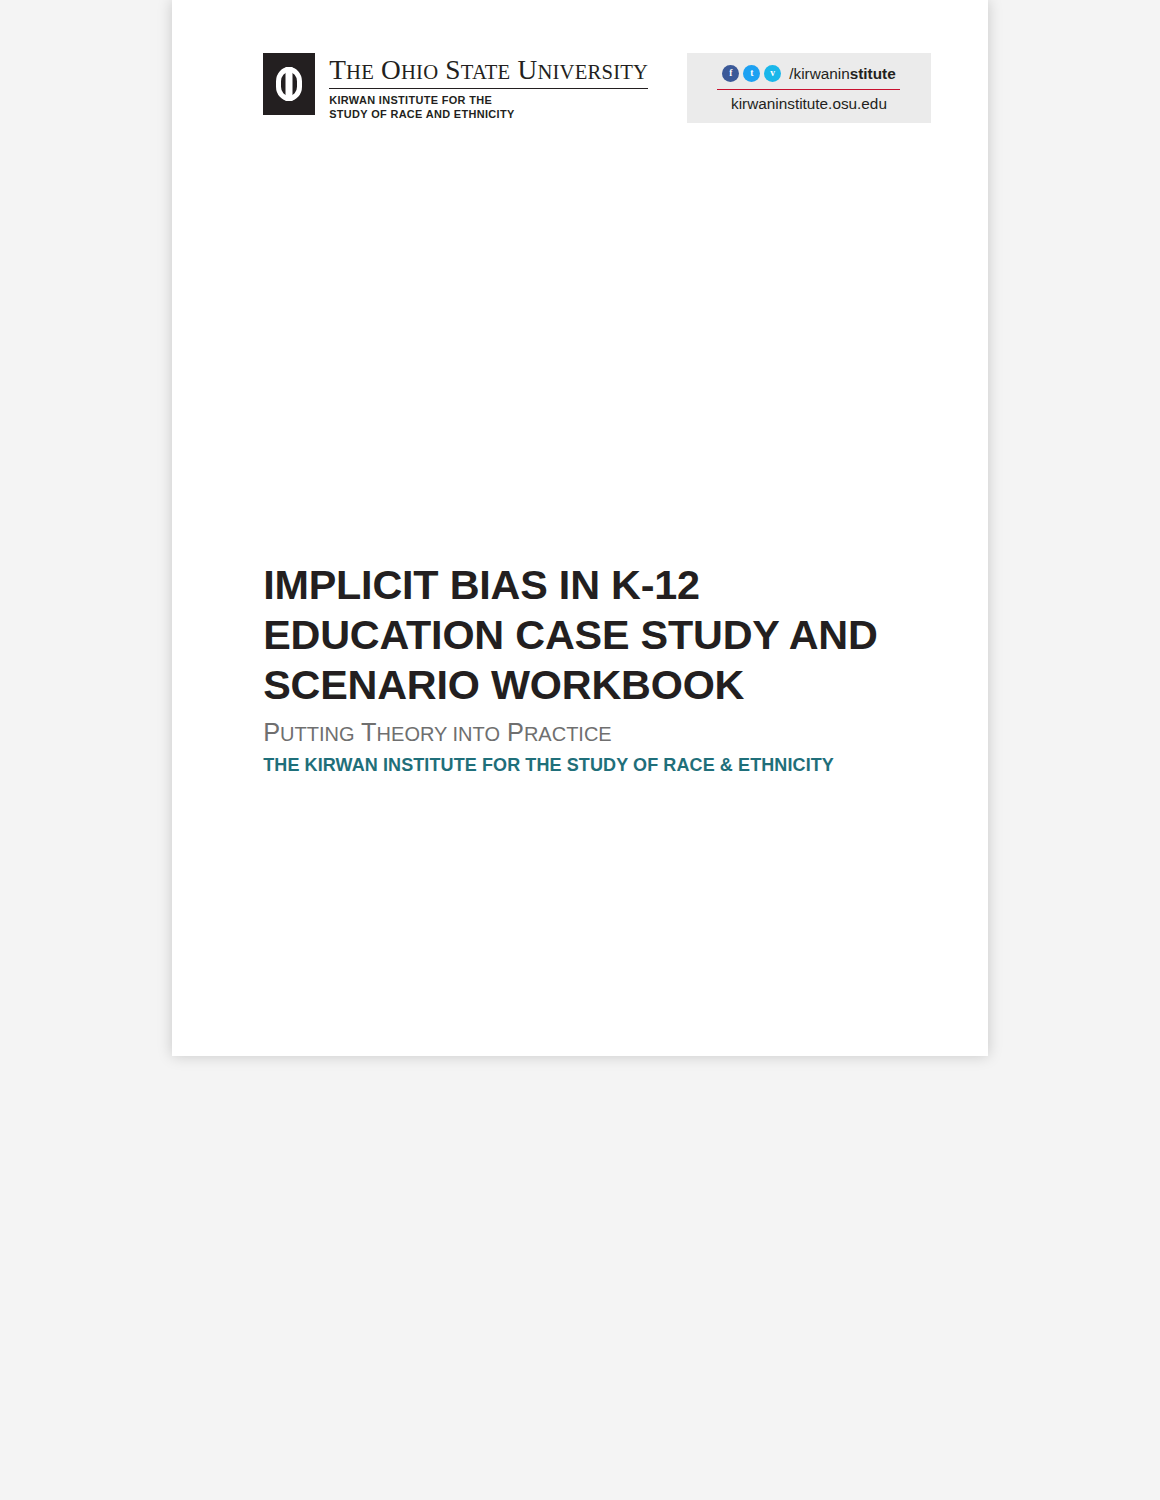THE OHIO STATE UNIVERSITY
Kirwan Institute for the
Study of Race and Ethnicity
f t v /kirwanin stitute
kirwaninstitute.osu.edu
IMPLICIT BIAS IN K-12 EDUCATION CASE STUDY AND SCENARIO WORKBOOK
PUTTING THEORY INTO PRACTICE
THE KIRWAN INSTITUTE FOR THE STUDY OF RACE & ETHNICITY